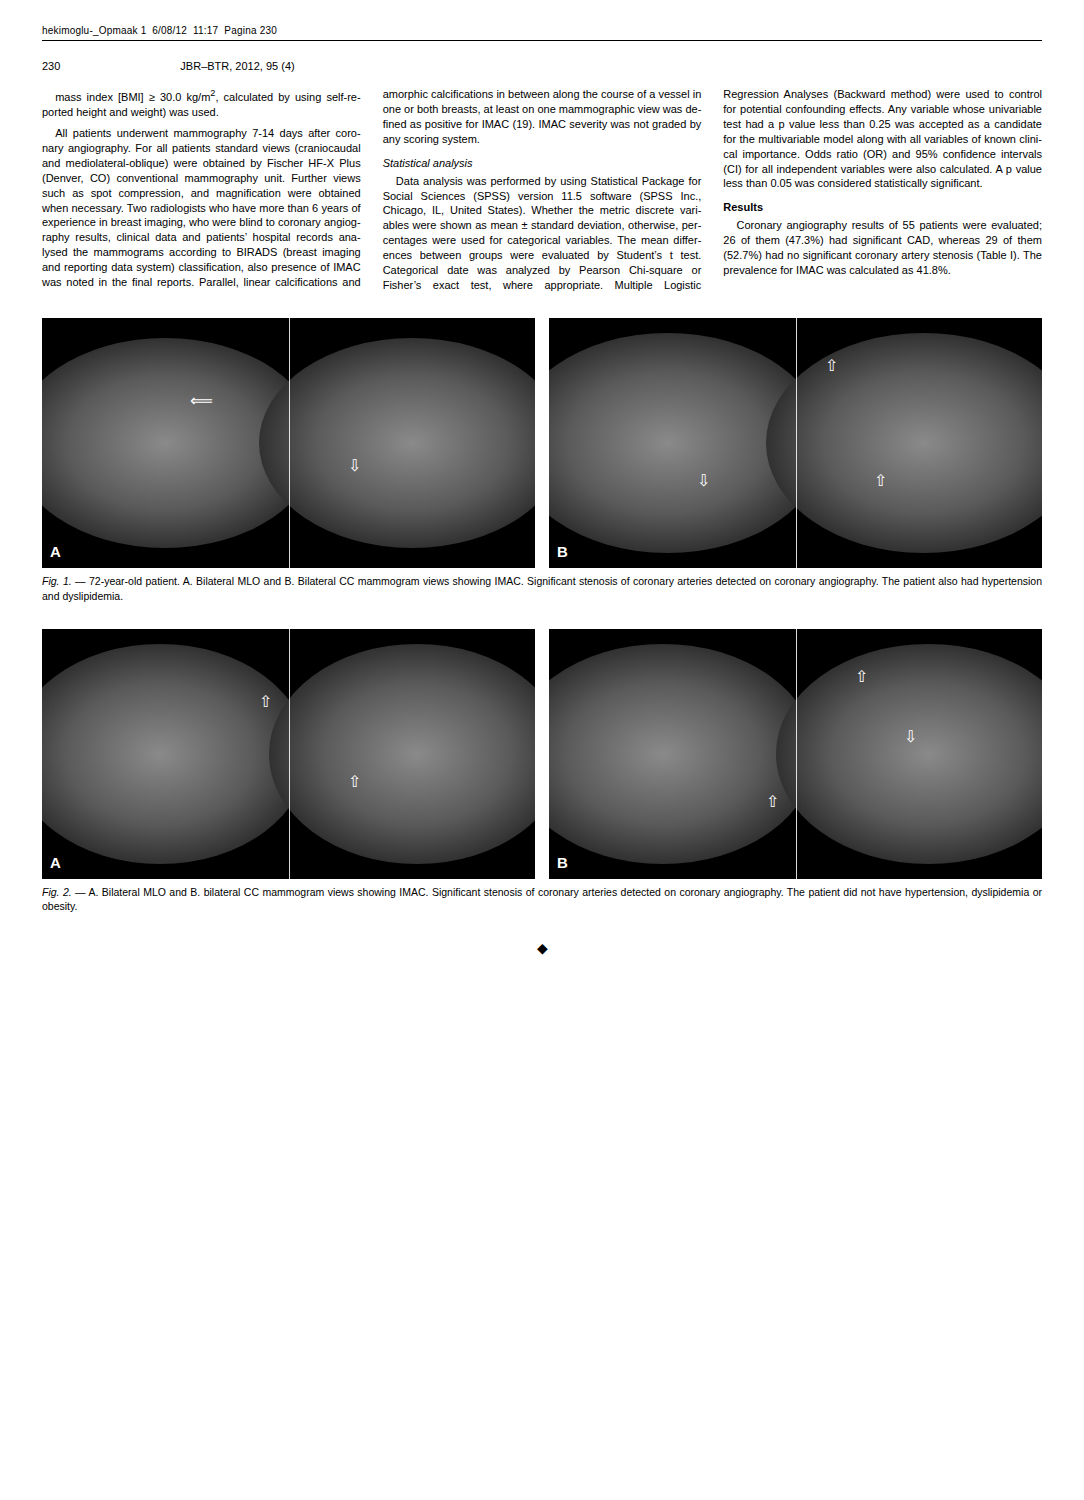hekimoglu-_Opmaak 1 6/08/12 11:17 Pagina 230
230 JBR–BTR, 2012, 95 (4)
mass index [BMI] ≥ 30.0 kg/m2, calculated by using self-reported height and weight) was used.
All patients underwent mammography 7-14 days after coronary angiography. For all patients standard views (craniocaudal and mediolateral-oblique) were obtained by Fischer HF-X Plus (Denver, CO) conventional mammography unit. Further views such as spot compression, and magnification were obtained when necessary. Two radiologists who have more than 6 years of experience in breast imaging, who were blind to coronary angiography results, clinical data and patients’ hospital records analysed the mammograms according to BIRADS (breast imaging and reporting data system) classification, also presence of IMAC was noted in the final reports. Parallel, linear calcifications and amorphic calcifications in between along the course of a vessel in one or both breasts, at least on one mammographic view was defined as positive for IMAC (19). IMAC severity was not graded by any scoring system.
Statistical analysis
Data analysis was performed by using Statistical Package for Social Sciences (SPSS) version 11.5 software (SPSS Inc., Chicago, IL, United States). Whether the metric discrete variables were shown as mean ± standard deviation, otherwise, percentages were used for categorical variables. The mean differences between groups were evaluated by Student’s t test. Categorical date was analyzed by Pearson Chi-square or Fisher’s exact test, where appropriate. Multiple Logistic Regression Analyses (Backward method) were used to control for potential confounding effects. Any variable whose univariable test had a p value less than 0.25 was accepted as a candidate for the multivariable model along with all variables of known clinical importance. Odds ratio (OR) and 95% confidence intervals (CI) for all independent variables were also calculated. A p value less than 0.05 was considered statistically significant.
Results
Coronary angiography results of 55 patients were evaluated; 26 of them (47.3%) had significant CAD, whereas 29 of them (52.7%) had no significant coronary artery stenosis (Table I). The prevalence for IMAC was calculated as 41.8%.
⟸ ⇩ A
⇧ ⇩ ⇧ B
Fig. 1. — 72-year-old patient. A. Bilateral MLO and B. Bilateral CC mammogram views showing IMAC. Significant stenosis of coronary arteries detected on coronary angiography. The patient also had hypertension and dyslipidemia.
⇧ ⇧ A
⇧ ⇩ ⇧ B
Fig. 2. — A. Bilateral MLO and B. bilateral CC mammogram views showing IMAC. Significant stenosis of coronary arteries detected on coronary angiography. The patient did not have hypertension, dyslipidemia or obesity.
◆